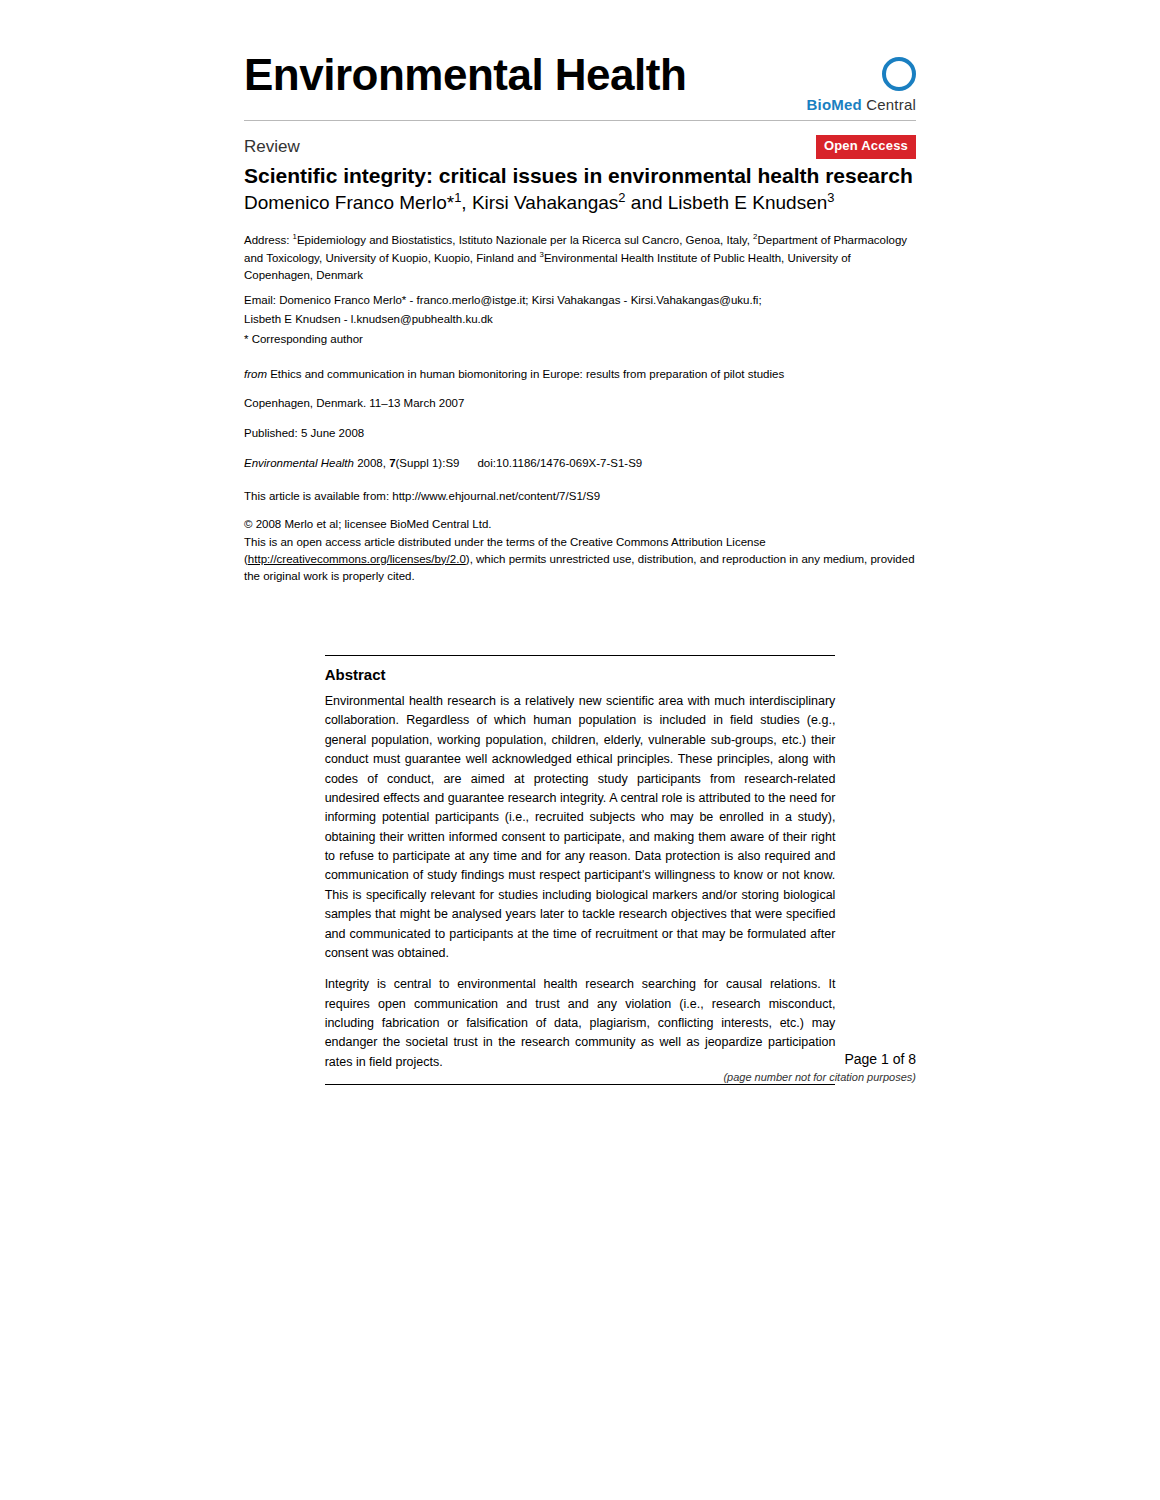Environmental Health
BioMed Central
Review
Open Access
Scientific integrity: critical issues in environmental health research
Domenico Franco Merlo*1, Kirsi Vahakangas2 and Lisbeth E Knudsen3
Address: 1Epidemiology and Biostatistics, Istituto Nazionale per la Ricerca sul Cancro, Genoa, Italy, 2Department of Pharmacology and Toxicology, University of Kuopio, Kuopio, Finland and 3Environmental Health Institute of Public Health, University of Copenhagen, Denmark
Email: Domenico Franco Merlo* - franco.merlo@istge.it; Kirsi Vahakangas - Kirsi.Vahakangas@uku.fi;
Lisbeth E Knudsen - l.knudsen@pubhealth.ku.dk
* Corresponding author
from Ethics and communication in human biomonitoring in Europe: results from preparation of pilot studies
Copenhagen, Denmark. 11–13 March 2007
Published: 5 June 2008
Environmental Health 2008, 7(Suppl 1):S9doi:10.1186/1476-069X-7-S1-S9
This article is available from: http://www.ehjournal.net/content/7/S1/S9
© 2008 Merlo et al; licensee BioMed Central Ltd.
This is an open access article distributed under the terms of the Creative Commons Attribution License (http://creativecommons.org/licenses/by/2.0), which permits unrestricted use, distribution, and reproduction in any medium, provided the original work is properly cited.
Abstract
Environmental health research is a relatively new scientific area with much interdisciplinary collaboration. Regardless of which human population is included in field studies (e.g., general population, working population, children, elderly, vulnerable sub-groups, etc.) their conduct must guarantee well acknowledged ethical principles. These principles, along with codes of conduct, are aimed at protecting study participants from research-related undesired effects and guarantee research integrity. A central role is attributed to the need for informing potential participants (i.e., recruited subjects who may be enrolled in a study), obtaining their written informed consent to participate, and making them aware of their right to refuse to participate at any time and for any reason. Data protection is also required and communication of study findings must respect participant's willingness to know or not know. This is specifically relevant for studies including biological markers and/or storing biological samples that might be analysed years later to tackle research objectives that were specified and communicated to participants at the time of recruitment or that may be formulated after consent was obtained.
Integrity is central to environmental health research searching for causal relations. It requires open communication and trust and any violation (i.e., research misconduct, including fabrication or falsification of data, plagiarism, conflicting interests, etc.) may endanger the societal trust in the research community as well as jeopardize participation rates in field projects.
Page 1 of 8
(page number not for citation purposes)